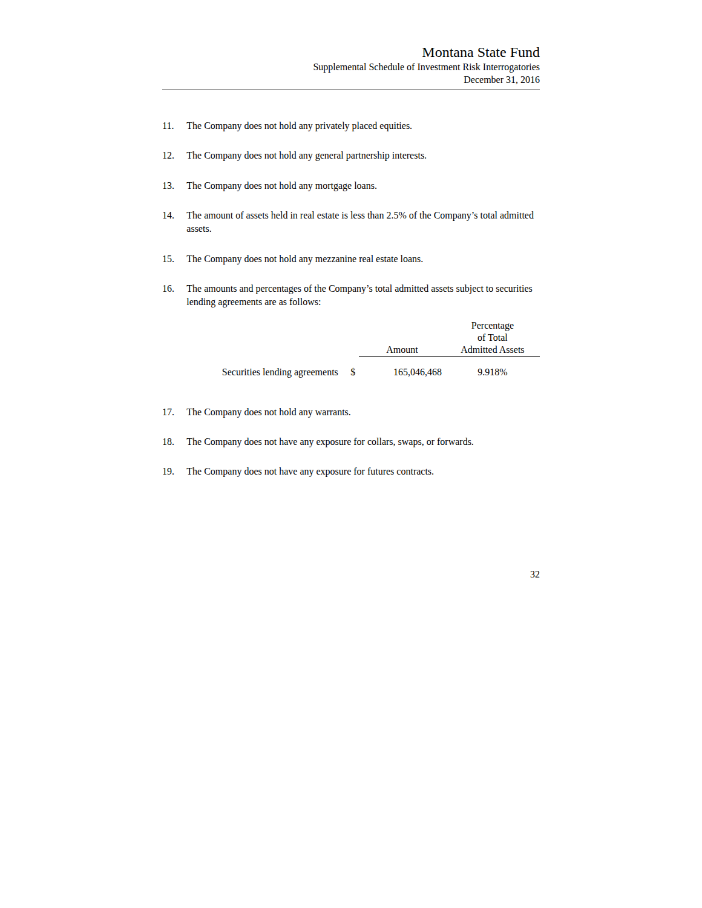Montana State Fund
Supplemental Schedule of Investment Risk Interrogatories
December 31, 2016
11. The Company does not hold any privately placed equities.
12. The Company does not hold any general partnership interests.
13. The Company does not hold any mortgage loans.
14. The amount of assets held in real estate is less than 2.5% of the Company’s total admitted assets.
15. The Company does not hold any mezzanine real estate loans.
16.
The amounts and percentages of the Company’s total admitted assets subject to securities lending agreements are as follows:
| | | | Percentage of Total |
| --- | --- | --- | --- |
| | | Amount | Admitted Assets |
| Securities lending agreements | $ | 165,046,468 | 9.918% |
17. The Company does not hold any warrants.
18. The Company does not have any exposure for collars, swaps, or forwards.
19. The Company does not have any exposure for futures contracts.
32